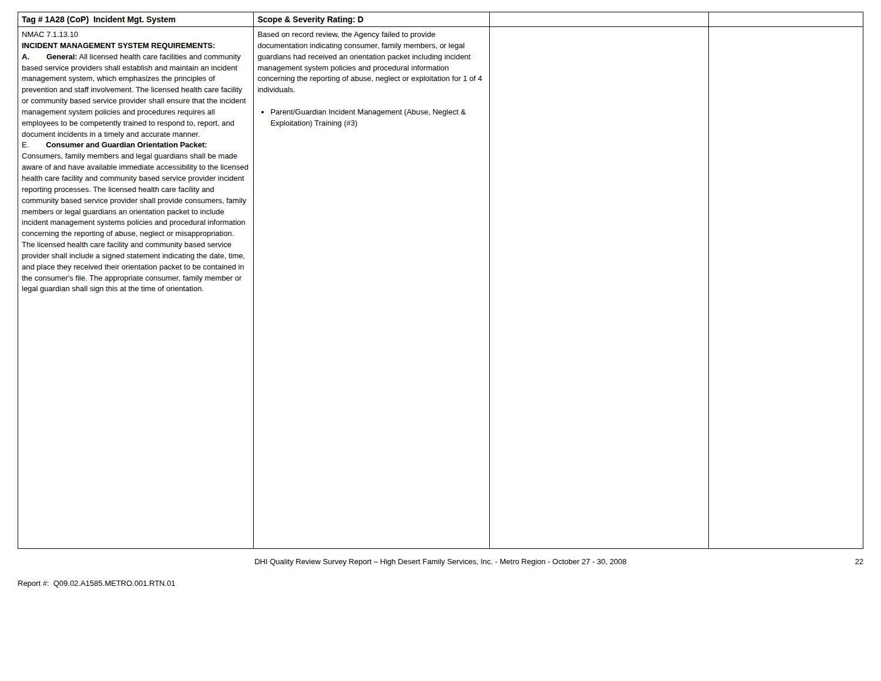| Tag # 1A28 (CoP) Incident Mgt. System | Scope & Severity Rating: D | | |
| NMAC 7.1.13.10 INCIDENT MANAGEMENT SYSTEM REQUIREMENTS: A. General: All licensed health care facilities and community based service providers shall establish and maintain an incident management system, which emphasizes the principles of prevention and staff involvement. The licensed health care facility or community based service provider shall ensure that the incident management system policies and procedures requires all employees to be competently trained to respond to, report, and document incidents in a timely and accurate manner. E. Consumer and Guardian Orientation Packet: Consumers, family members and legal guardians shall be made aware of and have available immediate accessibility to the licensed health care facility and community based service provider incident reporting processes. The licensed health care facility and community based service provider shall provide consumers, family members or legal guardians an orientation packet to include incident management systems policies and procedural information concerning the reporting of abuse, neglect or misappropriation. The licensed health care facility and community based service provider shall include a signed statement indicating the date, time, and place they received their orientation packet to be contained in the consumer's file. The appropriate consumer, family member or legal guardian shall sign this at the time of orientation. | Based on record review, the Agency failed to provide documentation indicating consumer, family members, or legal guardians had received an orientation packet including incident management system policies and procedural information concerning the reporting of abuse, neglect or exploitation for 1 of 4 individuals. Parent/Guardian Incident Management (Abuse, Neglect & Exploitation) Training (#3) | | |
DHI Quality Review Survey Report – High Desert Family Services, Inc. - Metro Region - October 27 - 30, 2008
22
Report #: Q09.02.A1585.METRO.001.RTN.01